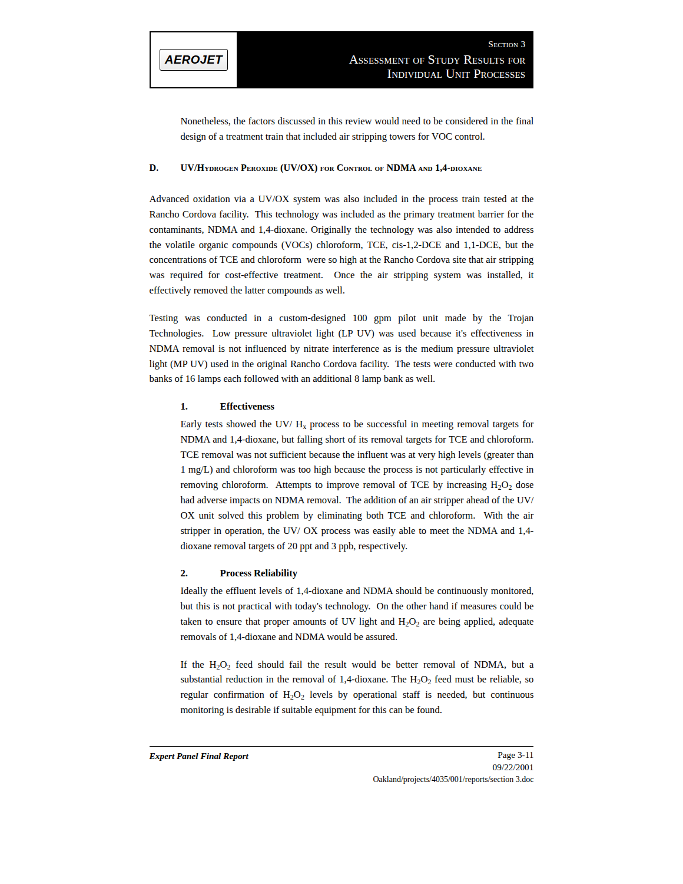AEROJET
Section 3
Assessment of Study Results for
Individual Unit Processes
Nonetheless, the factors discussed in this review would need to be considered in the final design of a treatment train that included air stripping towers for VOC control.
D. UV/Hydrogen Peroxide (UV/OX) for Control of NDMA and 1,4-dioxane
Advanced oxidation via a UV/OX system was also included in the process train tested at the Rancho Cordova facility. This technology was included as the primary treatment barrier for the contaminants, NDMA and 1,4-dioxane. Originally the technology was also intended to address the volatile organic compounds (VOCs) chloroform, TCE, cis-1,2-DCE and 1,1-DCE, but the concentrations of TCE and chloroform were so high at the Rancho Cordova site that air stripping was required for cost-effective treatment. Once the air stripping system was installed, it effectively removed the latter compounds as well.
Testing was conducted in a custom-designed 100 gpm pilot unit made by the Trojan Technologies. Low pressure ultraviolet light (LP UV) was used because it's effectiveness in NDMA removal is not influenced by nitrate interference as is the medium pressure ultraviolet light (MP UV) used in the original Rancho Cordova facility. The tests were conducted with two banks of 16 lamps each followed with an additional 8 lamp bank as well.
1. Effectiveness
Early tests showed the UV/ Hx process to be successful in meeting removal targets for NDMA and 1,4-dioxane, but falling short of its removal targets for TCE and chloroform. TCE removal was not sufficient because the influent was at very high levels (greater than 1 mg/L) and chloroform was too high because the process is not particularly effective in removing chloroform. Attempts to improve removal of TCE by increasing H2O2 dose had adverse impacts on NDMA removal. The addition of an air stripper ahead of the UV/ OX unit solved this problem by eliminating both TCE and chloroform. With the air stripper in operation, the UV/ OX process was easily able to meet the NDMA and 1,4-dioxane removal targets of 20 ppt and 3 ppb, respectively.
2. Process Reliability
Ideally the effluent levels of 1,4-dioxane and NDMA should be continuously monitored, but this is not practical with today's technology. On the other hand if measures could be taken to ensure that proper amounts of UV light and H2O2 are being applied, adequate removals of 1,4-dioxane and NDMA would be assured.
If the H2O2 feed should fail the result would be better removal of NDMA, but a substantial reduction in the removal of 1,4-dioxane. The H2O2 feed must be reliable, so regular confirmation of H2O2 levels by operational staff is needed, but continuous monitoring is desirable if suitable equipment for this can be found.
Expert Panel Final Report
Page 3-11
09/22/2001
Oakland/projects/4035/001/reports/section 3.doc